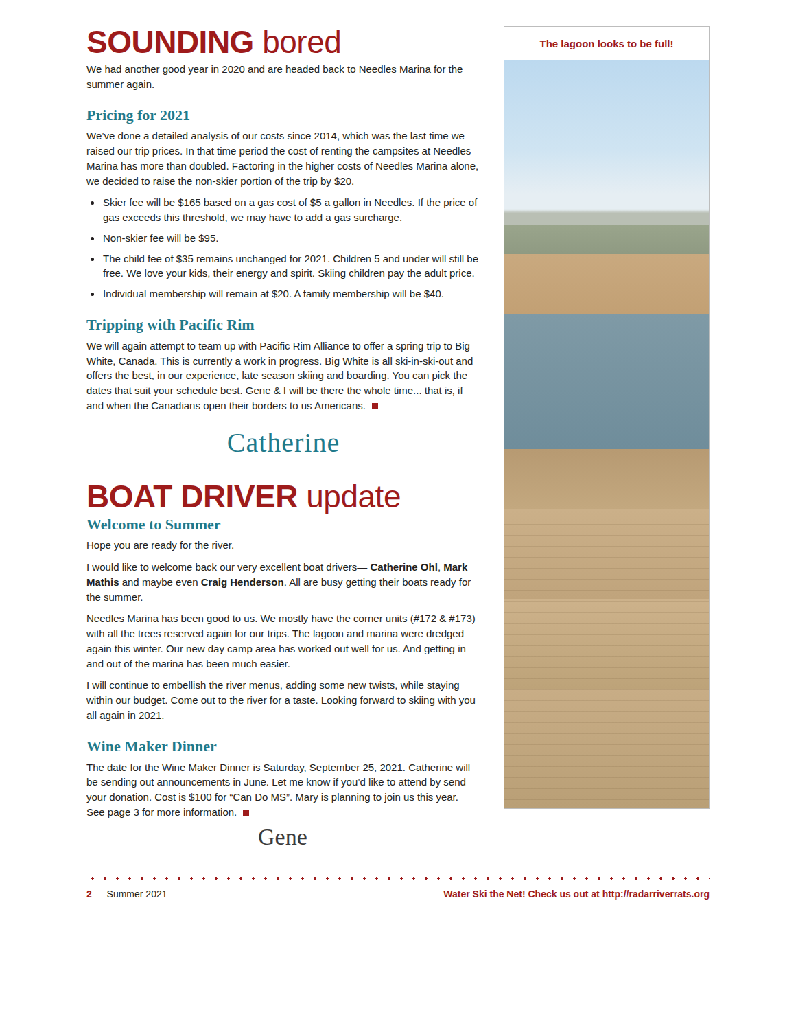SOUNDING bored
We had another good year in 2020 and are headed back to Needles Marina for the summer again.
Pricing for 2021
We’ve done a detailed analysis of our costs since 2014, which was the last time we raised our trip prices. In that time period the cost of renting the campsites at Needles Marina has more than doubled. Factoring in the higher costs of Needles Marina alone, we decided to raise the non-skier portion of the trip by $20.
Skier fee will be $165 based on a gas cost of $5 a gallon in Needles. If the price of gas exceeds this threshold, we may have to add a gas surcharge.
Non-skier fee will be $95.
The child fee of $35 remains unchanged for 2021. Children 5 and under will still be free. We love your kids, their energy and spirit. Skiing children pay the adult price.
Individual membership will remain at $20. A family membership will be $40.
Tripping with Pacific Rim
We will again attempt to team up with Pacific Rim Alliance to offer a spring trip to Big White, Canada. This is currently a work in progress. Big White is all ski-in-ski-out and offers the best, in our experience, late season skiing and boarding. You can pick the dates that suit your schedule best. Gene & I will be there the whole time... that is, if and when the Canadians open their borders to us Americans.
Catherine
BOAT DRIVER update
Welcome to Summer
Hope you are ready for the river.
I would like to welcome back our very excellent boat drivers— Catherine Ohl, Mark Mathis and maybe even Craig Henderson. All are busy getting their boats ready for the summer.
Needles Marina has been good to us. We mostly have the corner units (#172 & #173) with all the trees reserved again for our trips. The lagoon and marina were dredged again this winter. Our new day camp area has worked out well for us. And getting in and out of the marina has been much easier.
I will continue to embellish the river menus, adding some new twists, while staying within our budget. Come out to the river for a taste. Looking forward to skiing with you all again in 2021.
Wine Maker Dinner
The date for the Wine Maker Dinner is Saturday, September 25, 2021. Catherine will be sending out announcements in June. Let me know if you’d like to attend by send your donation. Cost is $100 for “Can Do MS”. Mary is planning to join us this year.
See page 3 for more information.
Gene
The lagoon looks to be full!
2 — Summer 2021
Water Ski the Net! Check us out at http://radarriverrats.org